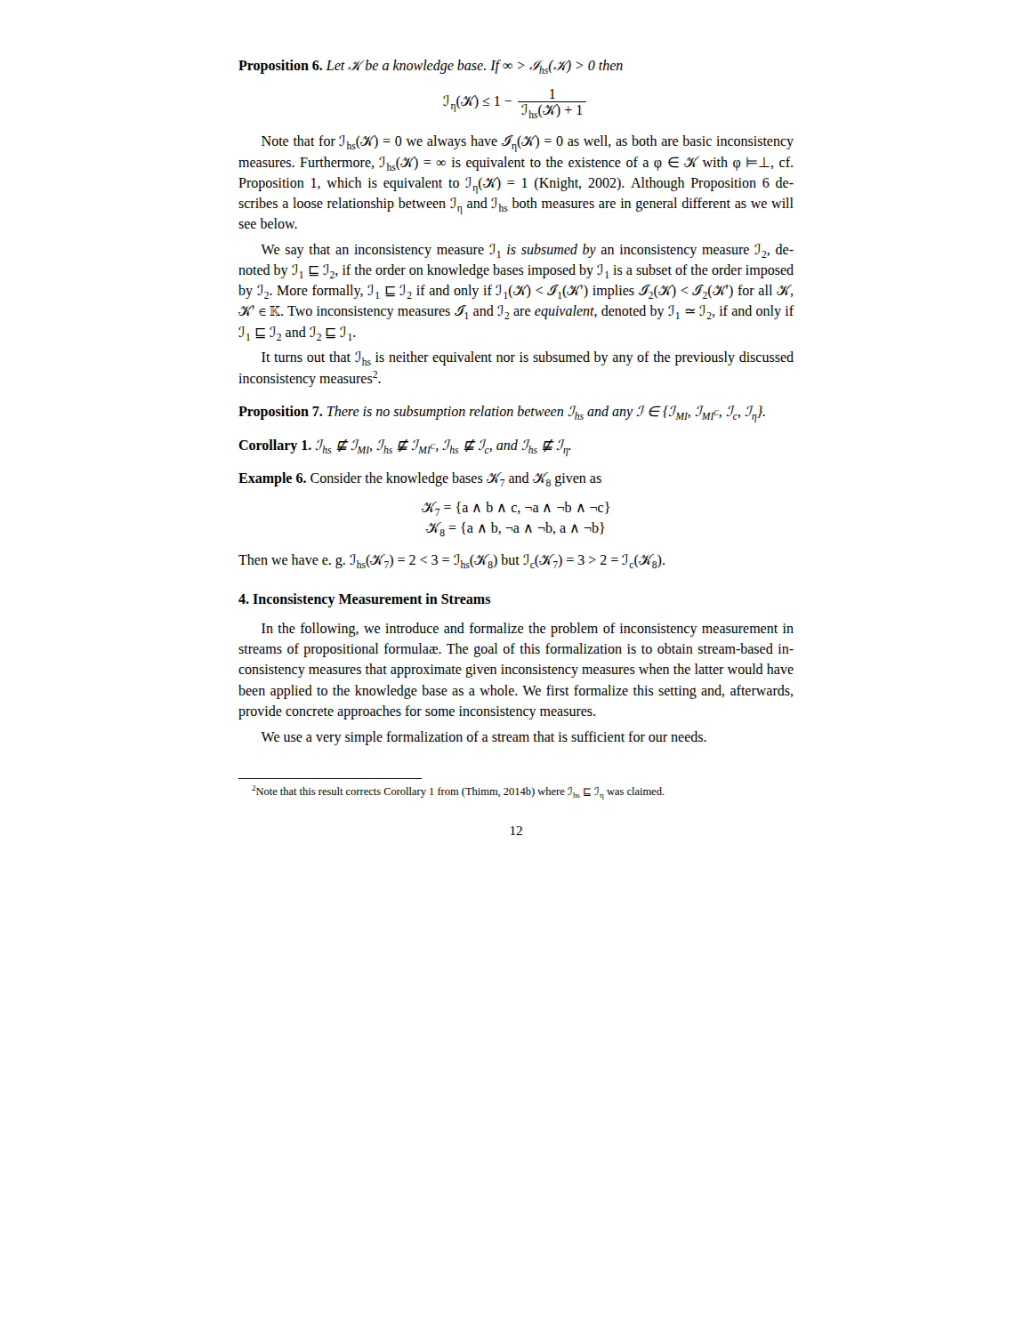Proposition 6. Let 𝒦 be a knowledge base. If ∞ > ℐhs(𝒦) > 0 then
ℐη(𝒦) ≤ 1 − 1 ℐhs(𝒦) + 1
Note that for ℐhs(𝒦) = 0 we always have ℐη(𝒦) = 0 as well, as both are basic inconsistency measures. Furthermore, ℐhs(𝒦) = ∞ is equivalent to the existence of a φ ∈ 𝒦 with φ ⊨⊥, cf. Proposition 1, which is equivalent to ℐη(𝒦) = 1 (Knight, 2002). Although Proposition 6 describes a loose relationship between ℐη and ℐhs both measures are in general different as we will see below.
We say that an inconsistency measure ℐ1 is subsumed by an inconsistency measure ℐ2, denoted by ℐ1 ⊑ ℐ2, if the order on knowledge bases imposed by ℐ1 is a subset of the order imposed by ℐ2. More formally, ℐ1 ⊑ ℐ2 if and only if ℐ1(𝒦) < ℐ1(𝒦′) implies ℐ2(𝒦) < ℐ2(𝒦′) for all 𝒦, 𝒦′ ∈ 𝕂. Two inconsistency measures ℐ1 and ℐ2 are equivalent, denoted by ℐ1 ≃ ℐ2, if and only if ℐ1 ⊑ ℐ2 and ℐ2 ⊑ ℐ1.
It turns out that ℐhs is neither equivalent nor is subsumed by any of the previously discussed inconsistency measures2.
Proposition 7. There is no subsumption relation between ℐhs and any ℐ ∈ {ℐMI, ℐMIC, ℐc, ℐη}.
Corollary 1. ℐhs ⋢ ℐMI, ℐhs ⋢ ℐMIC, ℐhs ⋢ ℐc, and ℐhs ⋢ ℐη.
Example 6. Consider the knowledge bases 𝒦7 and 𝒦8 given as
𝒦7 = {a ∧ b ∧ c, ¬a ∧ ¬b ∧ ¬c} 𝒦8 = {a ∧ b, ¬a ∧ ¬b, a ∧ ¬b}
Then we have e. g. ℐhs(𝒦7) = 2 < 3 = ℐhs(𝒦8) but ℐc(𝒦7) = 3 > 2 = ℐc(𝒦8).
4. Inconsistency Measurement in Streams
In the following, we introduce and formalize the problem of inconsistency measurement in streams of propositional formulaæ. The goal of this formalization is to obtain stream-based inconsistency measures that approximate given inconsistency measures when the latter would have been applied to the knowledge base as a whole. We first formalize this setting and, afterwards, provide concrete approaches for some inconsistency measures.
We use a very simple formalization of a stream that is sufficient for our needs.
2Note that this result corrects Corollary 1 from (Thimm, 2014b) where ℐhs ⊑ ℐη was claimed.
12